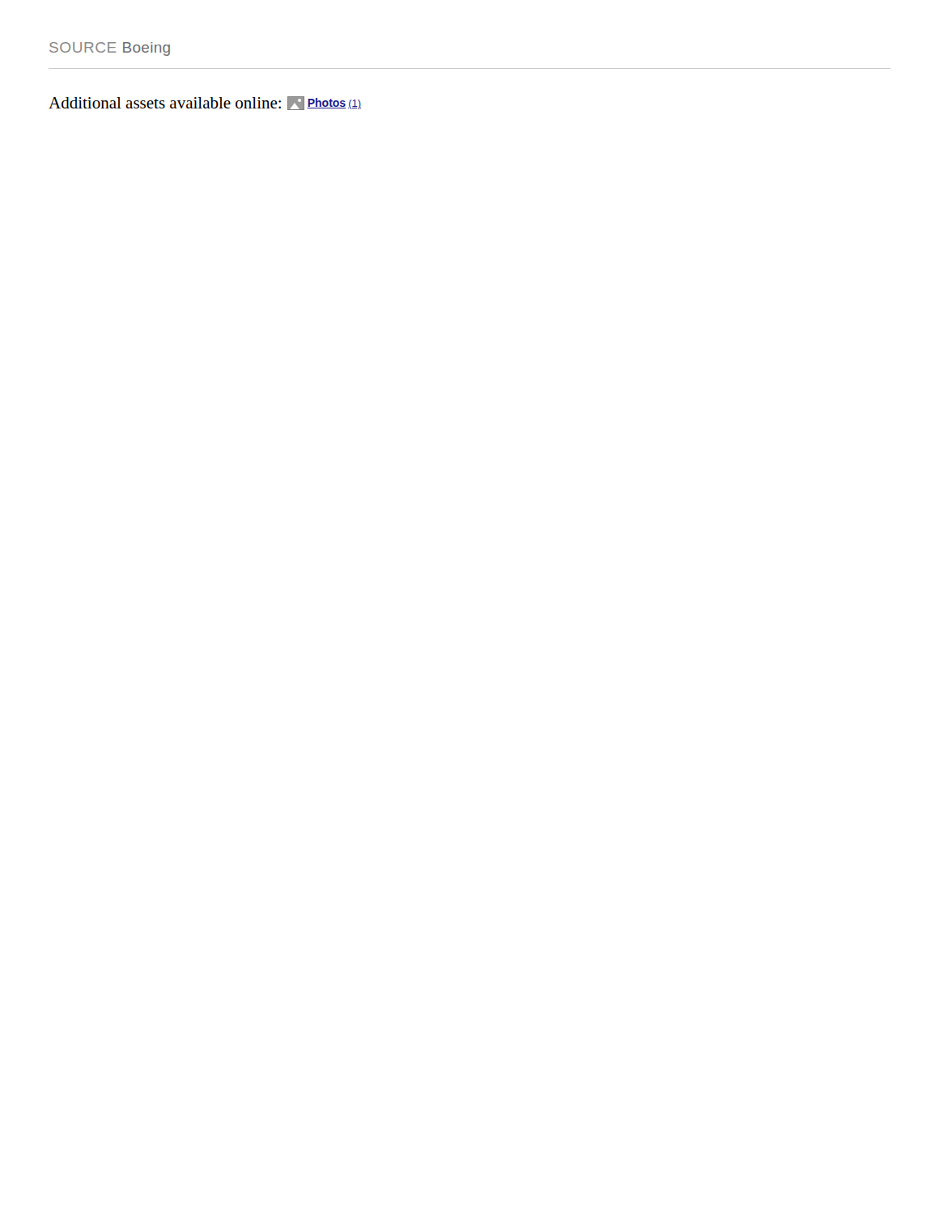SOURCE Boeing
Additional assets available online: Photos(1)